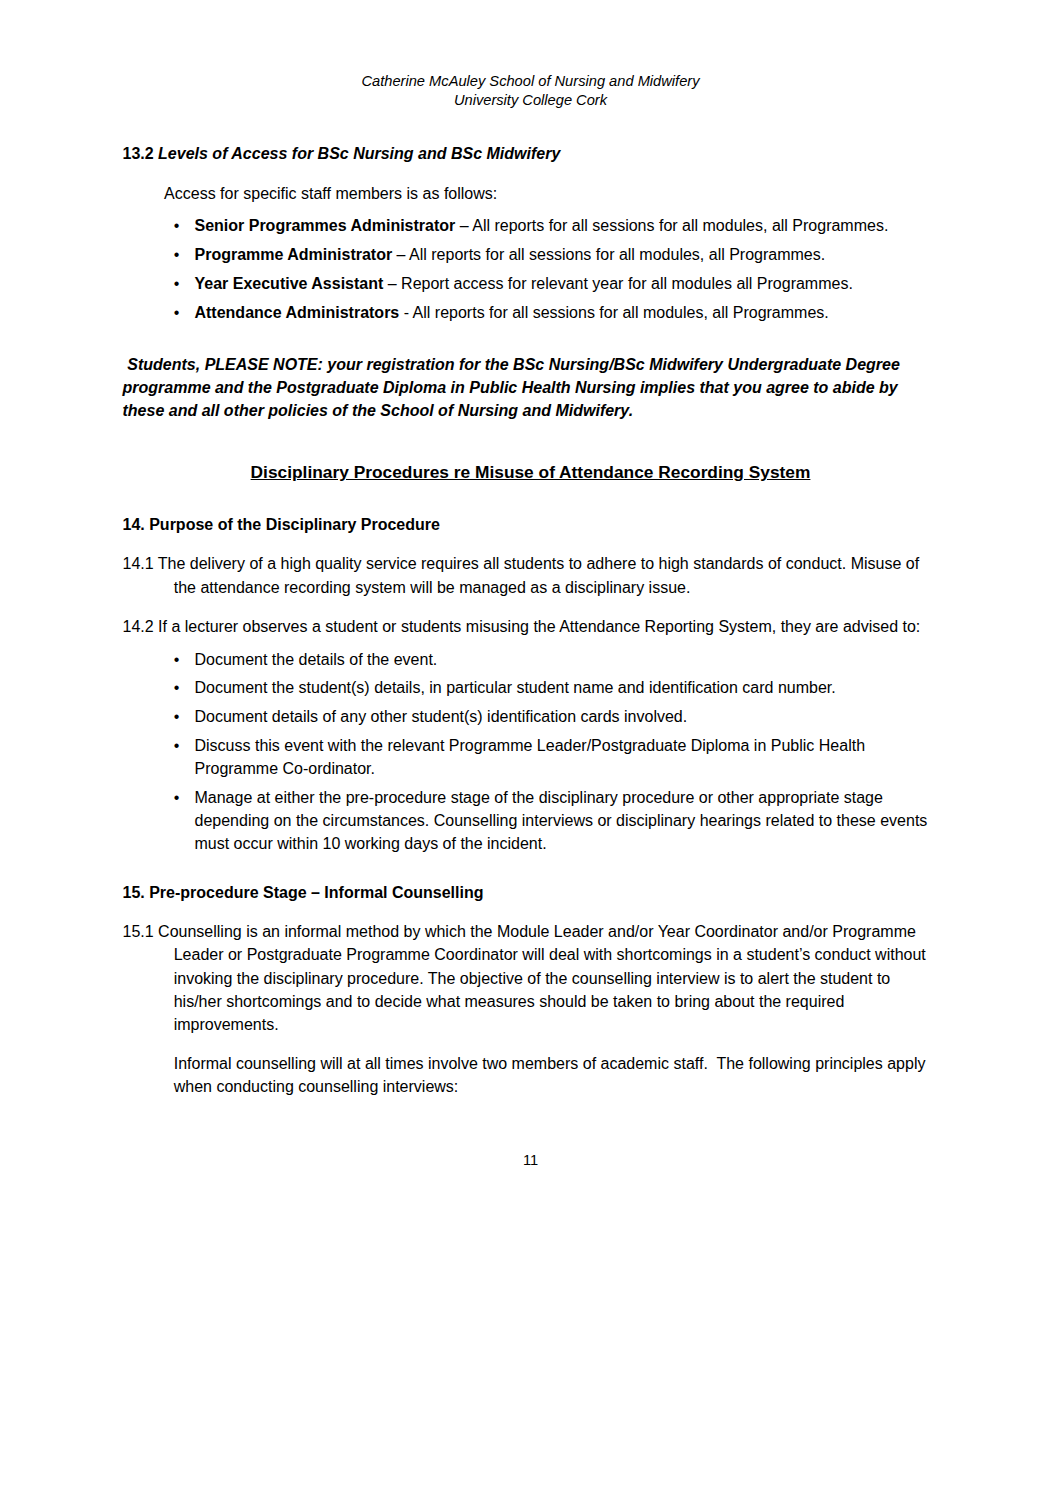Catherine McAuley School of Nursing and Midwifery
University College Cork
13.2 Levels of Access for BSc Nursing and BSc Midwifery
Access for specific staff members is as follows:
Senior Programmes Administrator – All reports for all sessions for all modules, all Programmes.
Programme Administrator – All reports for all sessions for all modules, all Programmes.
Year Executive Assistant – Report access for relevant year for all modules all Programmes.
Attendance Administrators - All reports for all sessions for all modules, all Programmes.
Students, PLEASE NOTE: your registration for the BSc Nursing/BSc Midwifery Undergraduate Degree programme and the Postgraduate Diploma in Public Health Nursing implies that you agree to abide by these and all other policies of the School of Nursing and Midwifery.
Disciplinary Procedures re Misuse of Attendance Recording System
14. Purpose of the Disciplinary Procedure
14.1 The delivery of a high quality service requires all students to adhere to high standards of conduct. Misuse of the attendance recording system will be managed as a disciplinary issue.
14.2 If a lecturer observes a student or students misusing the Attendance Reporting System, they are advised to:
Document the details of the event.
Document the student(s) details, in particular student name and identification card number.
Document details of any other student(s) identification cards involved.
Discuss this event with the relevant Programme Leader/Postgraduate Diploma in Public Health Programme Co-ordinator.
Manage at either the pre-procedure stage of the disciplinary procedure or other appropriate stage depending on the circumstances. Counselling interviews or disciplinary hearings related to these events must occur within 10 working days of the incident.
15. Pre-procedure Stage – Informal Counselling
15.1 Counselling is an informal method by which the Module Leader and/or Year Coordinator and/or Programme Leader or Postgraduate Programme Coordinator will deal with shortcomings in a student’s conduct without invoking the disciplinary procedure. The objective of the counselling interview is to alert the student to his/her shortcomings and to decide what measures should be taken to bring about the required improvements.
Informal counselling will at all times involve two members of academic staff. The following principles apply when conducting counselling interviews:
11